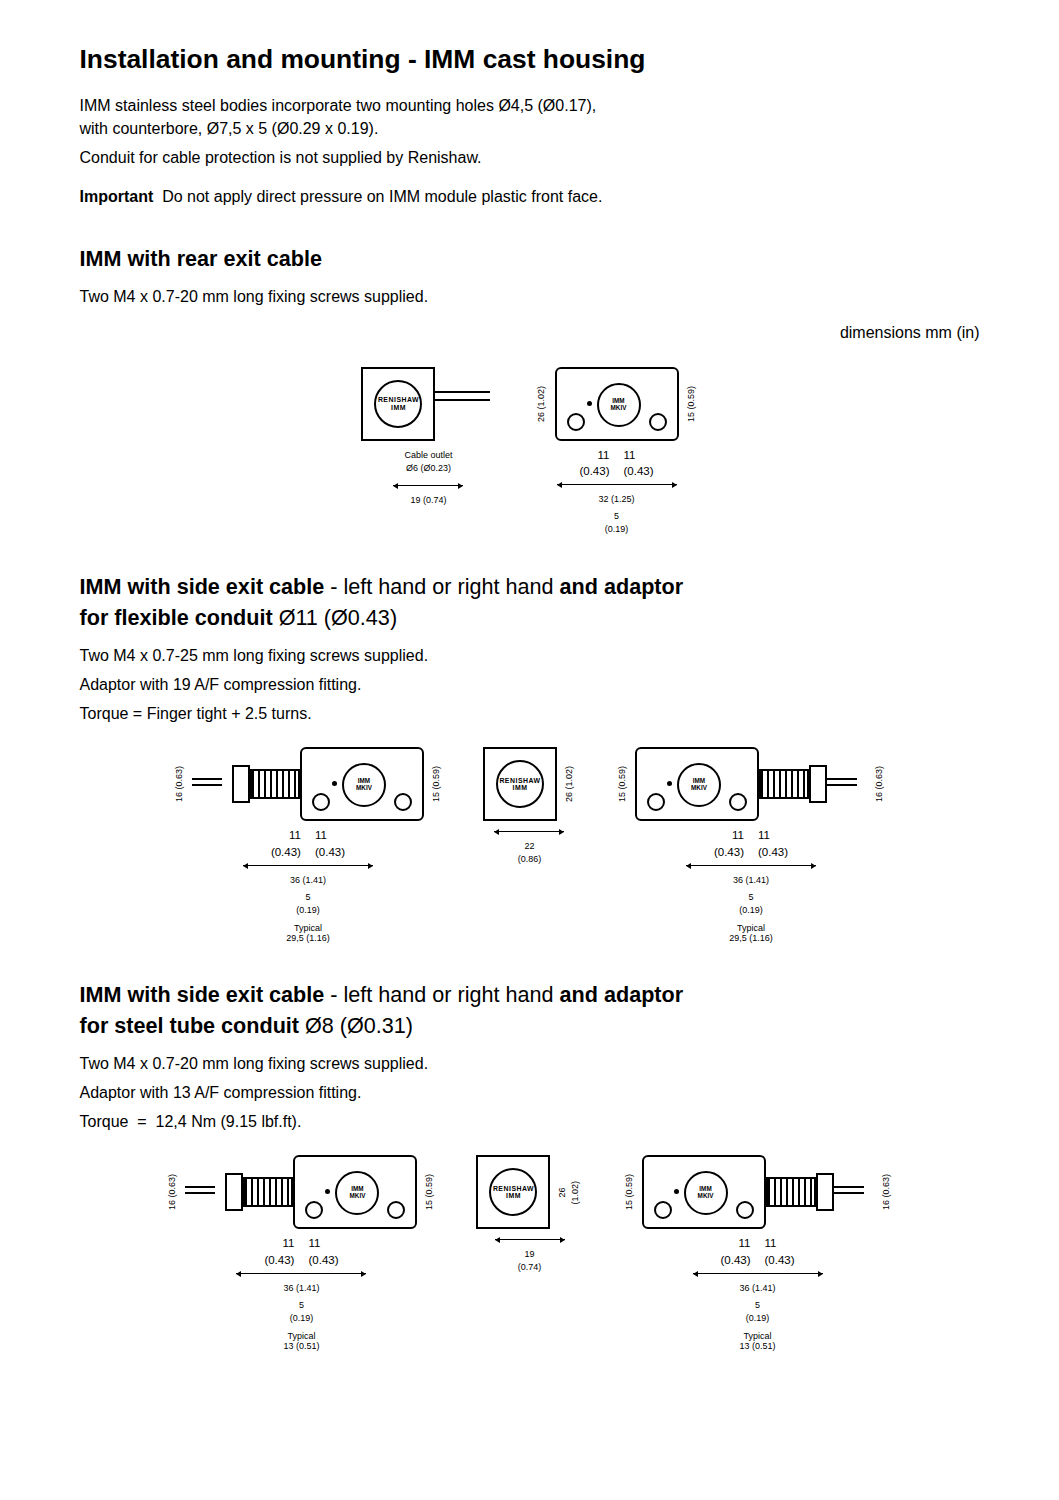Installation and mounting - IMM cast housing
IMM stainless steel bodies incorporate two mounting holes Ø4,5 (Ø0.17),
with counterbore, Ø7,5 x 5 (Ø0.29 x 0.19).
Conduit for cable protection is not supplied by Renishaw.
Important Do not apply direct pressure on IMM module plastic front face.
IMM with rear exit cable
Two M4 x 0.7-20 mm long fixing screws supplied.
dimensions mm (in)
RENISHAW
IMM
Cable outlet
Ø6 (Ø0.23)
19 (0.74)
26 (1.02)
IMM
MKIV
15 (0.59)
1111
(0.43)(0.43)
32 (1.25)
5
(0.19)
IMM with side exit cable - left hand or right hand and adaptor
for flexible conduit Ø11 (Ø0.43)
Two M4 x 0.7-25 mm long fixing screws supplied.
Adaptor with 19 A/F compression fitting.
Torque = Finger tight + 2.5 turns.
16 (0.63)
IMM
MKIV
15 (0.59)
1111
(0.43)(0.43)
36 (1.41)
5
(0.19)
Typical
29,5 (1.16)
RENISHAW
IMM
26 (1.02)
22
(0.86)
15 (0.59)
IMM
MKIV
16 (0.63)
1111
(0.43)(0.43)
36 (1.41)
5
(0.19)
Typical
29,5 (1.16)
IMM with side exit cable - left hand or right hand and adaptor
for steel tube conduit Ø8 (Ø0.31)
Two M4 x 0.7-20 mm long fixing screws supplied.
Adaptor with 13 A/F compression fitting.
Torque = 12,4 Nm (9.15 lbf.ft).
16 (0.63)
IMM
MKIV
15 (0.59)
1111
(0.43)(0.43)
36 (1.41)
5
(0.19)
Typical
13 (0.51)
RENISHAW
IMM
26
(1.02)
19
(0.74)
15 (0.59)
IMM
MKIV
16 (0.63)
1111
(0.43)(0.43)
36 (1.41)
5
(0.19)
Typical
13 (0.51)